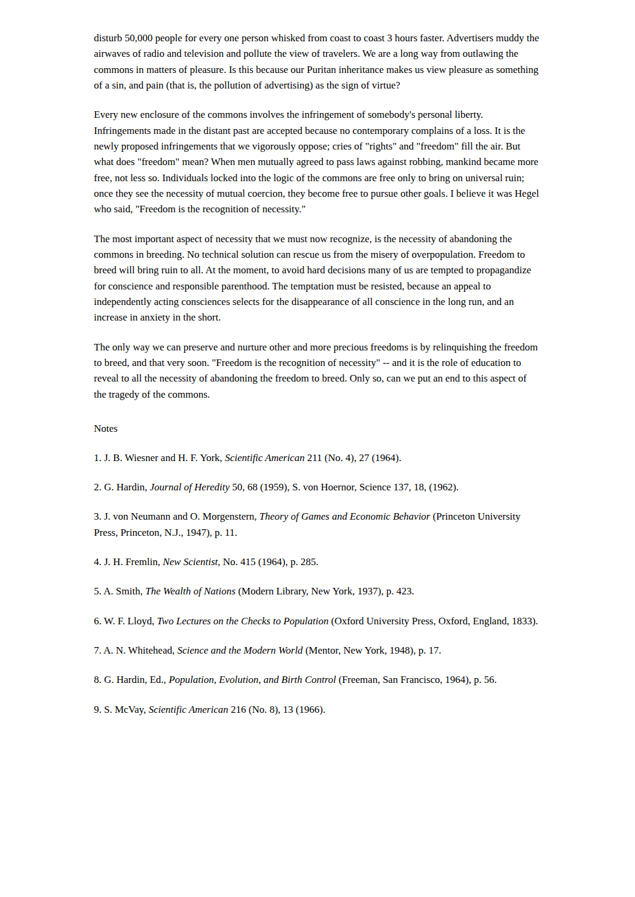disturb 50,000 people for every one person whisked from coast to coast 3 hours faster. Advertisers muddy the airwaves of radio and television and pollute the view of travelers. We are a long way from outlawing the commons in matters of pleasure. Is this because our Puritan inheritance makes us view pleasure as something of a sin, and pain (that is, the pollution of advertising) as the sign of virtue?
Every new enclosure of the commons involves the infringement of somebody's personal liberty. Infringements made in the distant past are accepted because no contemporary complains of a loss. It is the newly proposed infringements that we vigorously oppose; cries of "rights" and "freedom" fill the air. But what does "freedom" mean? When men mutually agreed to pass laws against robbing, mankind became more free, not less so. Individuals locked into the logic of the commons are free only to bring on universal ruin; once they see the necessity of mutual coercion, they become free to pursue other goals. I believe it was Hegel who said, "Freedom is the recognition of necessity."
The most important aspect of necessity that we must now recognize, is the necessity of abandoning the commons in breeding. No technical solution can rescue us from the misery of overpopulation. Freedom to breed will bring ruin to all. At the moment, to avoid hard decisions many of us are tempted to propagandize for conscience and responsible parenthood. The temptation must be resisted, because an appeal to independently acting consciences selects for the disappearance of all conscience in the long run, and an increase in anxiety in the short.
The only way we can preserve and nurture other and more precious freedoms is by relinquishing the freedom to breed, and that very soon. "Freedom is the recognition of necessity" -- and it is the role of education to reveal to all the necessity of abandoning the freedom to breed. Only so, can we put an end to this aspect of the tragedy of the commons.
Notes
1. J. B. Wiesner and H. F. York, Scientific American 211 (No. 4), 27 (1964).
2. G. Hardin, Journal of Heredity 50, 68 (1959), S. von Hoernor, Science 137, 18, (1962).
3. J. von Neumann and O. Morgenstern, Theory of Games and Economic Behavior (Princeton University Press, Princeton, N.J., 1947), p. 11.
4. J. H. Fremlin, New Scientist, No. 415 (1964), p. 285.
5. A. Smith, The Wealth of Nations (Modern Library, New York, 1937), p. 423.
6. W. F. Lloyd, Two Lectures on the Checks to Population (Oxford University Press, Oxford, England, 1833).
7. A. N. Whitehead, Science and the Modern World (Mentor, New York, 1948), p. 17.
8. G. Hardin, Ed., Population, Evolution, and Birth Control (Freeman, San Francisco, 1964), p. 56.
9. S. McVay, Scientific American 216 (No. 8), 13 (1966).